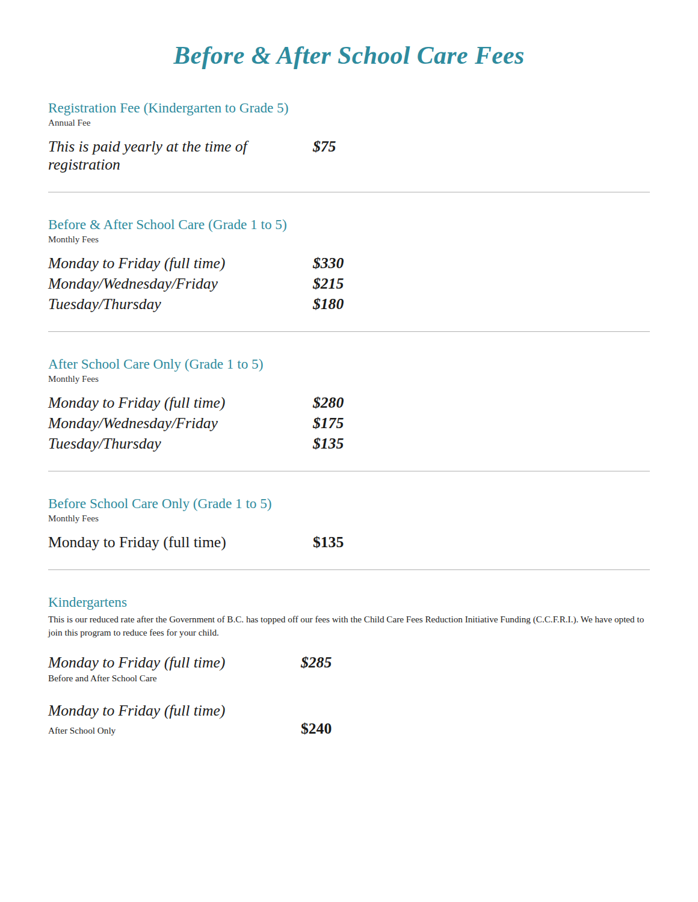Before & After School Care Fees
Registration Fee (Kindergarten to Grade 5)
Annual Fee
| This is paid yearly at the time of registration | $75 |
Before & After School Care (Grade 1 to 5)
Monthly Fees
| Monday to Friday (full time) | $330 |
| Monday/Wednesday/Friday | $215 |
| Tuesday/Thursday | $180 |
After School Care Only (Grade 1 to 5)
Monthly Fees
| Monday to Friday (full time) | $280 |
| Monday/Wednesday/Friday | $175 |
| Tuesday/Thursday | $135 |
Before School Care Only (Grade 1 to 5)
Monthly Fees
| Monday to Friday (full time) | $135 |
Kindergartens
This is our reduced rate after the Government of B.C. has topped off our fees with the Child Care Fees Reduction Initiative Funding (C.C.F.R.I.). We have opted to join this program to reduce fees for your child.
Monday to Friday (full time)$285
Before and After School Care
Monday to Friday (full time)
After School Only $240